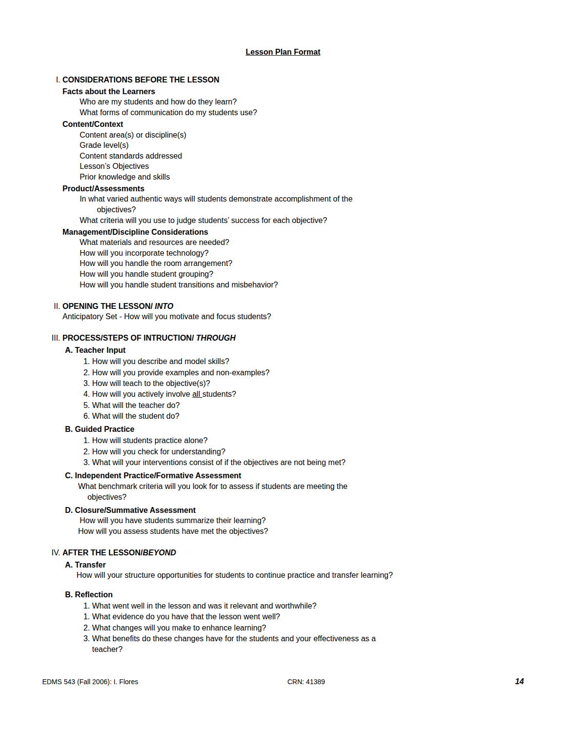Lesson Plan Format
Considerations Before the Lesson
Facts about the Learners
Who are my students and how do they learn?
What forms of communication do my students use?
Content/Context
Content area(s) or discipline(s)
Grade level(s)
Content standards addressed
Lesson’s Objectives
Prior knowledge and skills
Product/Assessments
In what varied authentic ways will students demonstrate accomplishment of the
objectives?
What criteria will you use to judge students’ success for each objective?
Management/Discipline Considerations
What materials and resources are needed?
How will you incorporate technology?
How will you handle the room arrangement?
How will you handle student grouping?
How will you handle student transitions and misbehavior?
Opening the Lesson/ Into
Anticipatory Set - How will you motivate and focus students?
Process/Steps of Intruction/ Through
Teacher Input
How will you describe and model skills?
How will you provide examples and non-examples?
How will teach to the objective(s)?
How will you actively involve all students?
What will the teacher do?
What will the student do?
Guided Practice
How will students practice alone?
How will you check for understanding?
What will your interventions consist of if the objectives are not being met?
Independent Practice/Formative Assessment
What benchmark criteria will you look for to assess if students are meeting the
objectives?
Closure/Summative Assessment
How will you have students summarize their learning?
How will you assess students have met the objectives?
After the Lesson/Beyond
Transfer
How will your structure opportunities for students to continue practice and transfer learning?
Reflection
What went well in the lesson and was it relevant and worthwhile?
What evidence do you have that the lesson went well?
What changes will you make to enhance learning?
What benefits do these changes have for the students and your effectiveness as a teacher?
EDMS 543 (Fall 2006): I. Flores CRN: 41389 14